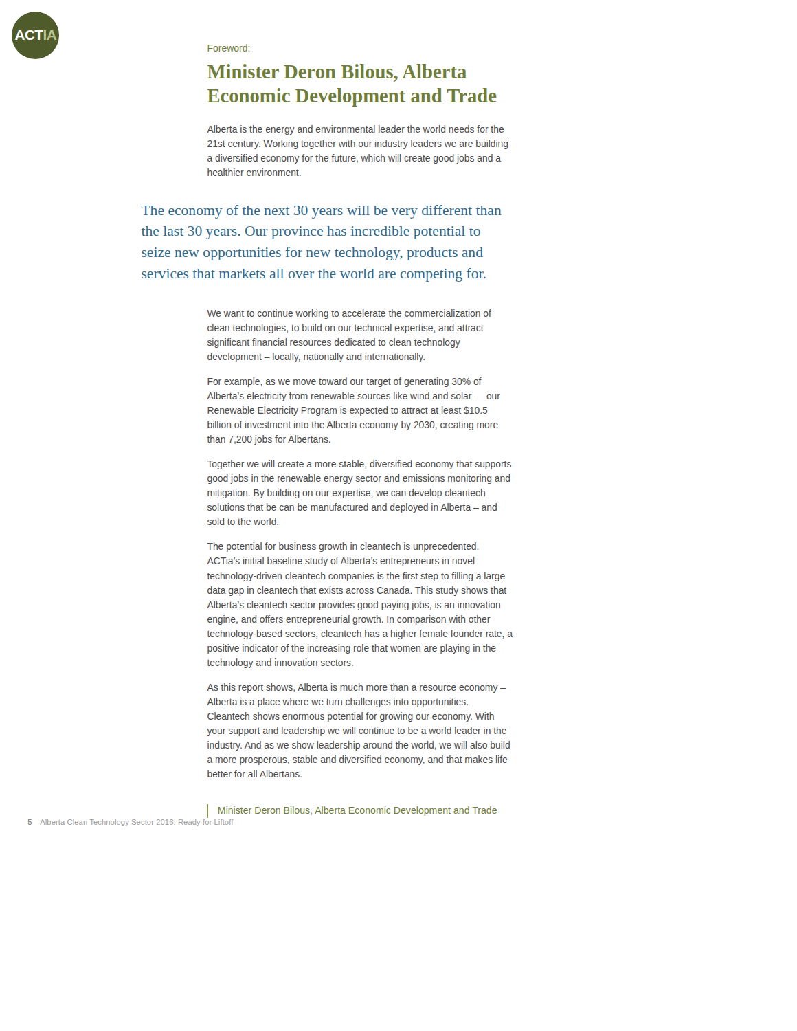ACTIA
Foreword:
Minister Deron Bilous, Alberta Economic Development and Trade
Alberta is the energy and environmental leader the world needs for the 21st century. Working together with our industry leaders we are building a diversified economy for the future, which will create good jobs and a healthier environment.
The economy of the next 30 years will be very different than the last 30 years. Our province has incredible potential to seize new opportunities for new technology, products and services that markets all over the world are competing for.
We want to continue working to accelerate the commercialization of clean technologies, to build on our technical expertise, and attract significant financial resources dedicated to clean technology development – locally, nationally and internationally.
For example, as we move toward our target of generating 30% of Alberta’s electricity from renewable sources like wind and solar — our Renewable Electricity Program is expected to attract at least $10.5 billion of investment into the Alberta economy by 2030, creating more than 7,200 jobs for Albertans.
Together we will create a more stable, diversified economy that supports good jobs in the renewable energy sector and emissions monitoring and mitigation. By building on our expertise, we can develop cleantech solutions that be can be manufactured and deployed in Alberta – and sold to the world.
The potential for business growth in cleantech is unprecedented. ACTia’s initial baseline study of Alberta’s entrepreneurs in novel technology-driven cleantech companies is the first step to filling a large data gap in cleantech that exists across Canada. This study shows that Alberta’s cleantech sector provides good paying jobs, is an innovation engine, and offers entrepreneurial growth. In comparison with other technology-based sectors, cleantech has a higher female founder rate, a positive indicator of the increasing role that women are playing in the technology and innovation sectors.
As this report shows, Alberta is much more than a resource economy – Alberta is a place where we turn challenges into opportunities. Cleantech shows enormous potential for growing our economy. With your support and leadership we will continue to be a world leader in the industry. And as we show leadership around the world, we will also build a more prosperous, stable and diversified economy, and that makes life better for all Albertans.
Minister Deron Bilous, Alberta Economic Development and Trade
5 Alberta Clean Technology Sector 2016: Ready for Liftoff